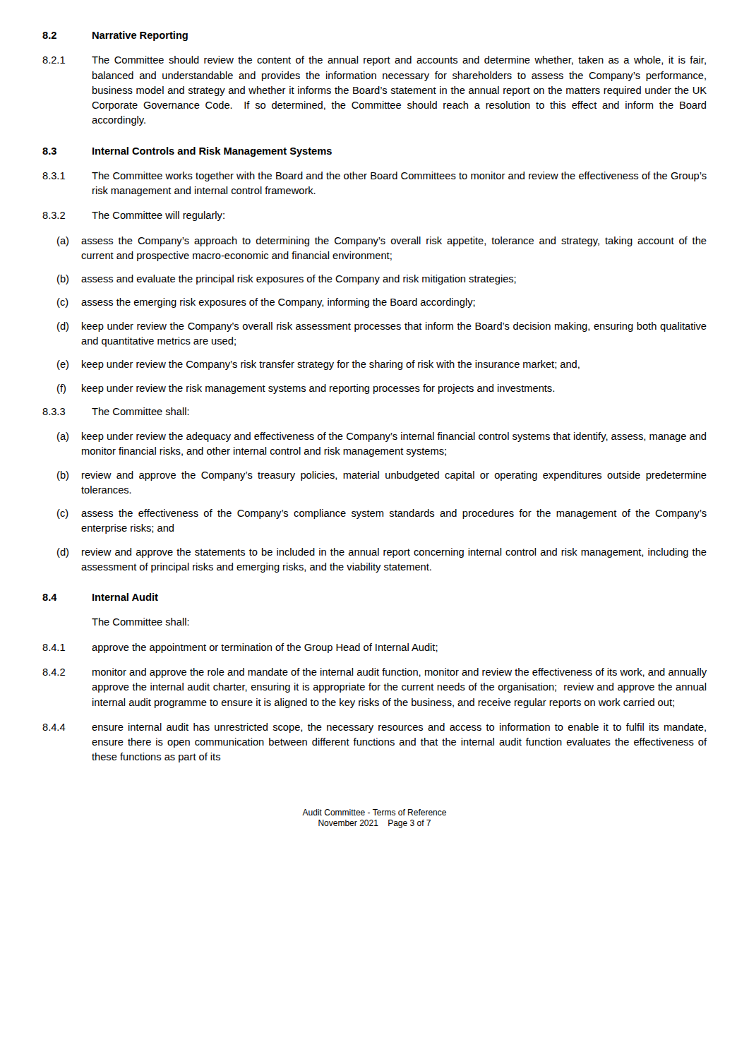8.2 Narrative Reporting
8.2.1 The Committee should review the content of the annual report and accounts and determine whether, taken as a whole, it is fair, balanced and understandable and provides the information necessary for shareholders to assess the Company’s performance, business model and strategy and whether it informs the Board’s statement in the annual report on the matters required under the UK Corporate Governance Code. If so determined, the Committee should reach a resolution to this effect and inform the Board accordingly.
8.3 Internal Controls and Risk Management Systems
8.3.1 The Committee works together with the Board and the other Board Committees to monitor and review the effectiveness of the Group’s risk management and internal control framework.
8.3.2 The Committee will regularly:
(a) assess the Company’s approach to determining the Company’s overall risk appetite, tolerance and strategy, taking account of the current and prospective macro-economic and financial environment;
(b) assess and evaluate the principal risk exposures of the Company and risk mitigation strategies;
(c) assess the emerging risk exposures of the Company, informing the Board accordingly;
(d) keep under review the Company’s overall risk assessment processes that inform the Board’s decision making, ensuring both qualitative and quantitative metrics are used;
(e) keep under review the Company’s risk transfer strategy for the sharing of risk with the insurance market; and,
(f) keep under review the risk management systems and reporting processes for projects and investments.
8.3.3 The Committee shall:
(a) keep under review the adequacy and effectiveness of the Company’s internal financial control systems that identify, assess, manage and monitor financial risks, and other internal control and risk management systems;
(b) review and approve the Company’s treasury policies, material unbudgeted capital or operating expenditures outside predetermine tolerances.
(c) assess the effectiveness of the Company’s compliance system standards and procedures for the management of the Company’s enterprise risks; and
(d) review and approve the statements to be included in the annual report concerning internal control and risk management, including the assessment of principal risks and emerging risks, and the viability statement.
8.4 Internal Audit
The Committee shall:
8.4.1 approve the appointment or termination of the Group Head of Internal Audit;
8.4.2 monitor and approve the role and mandate of the internal audit function, monitor and review the effectiveness of its work, and annually approve the internal audit charter, ensuring it is appropriate for the current needs of the organisation; review and approve the annual internal audit programme to ensure it is aligned to the key risks of the business, and receive regular reports on work carried out;
8.4.4 ensure internal audit has unrestricted scope, the necessary resources and access to information to enable it to fulfil its mandate, ensure there is open communication between different functions and that the internal audit function evaluates the effectiveness of these functions as part of its
Audit Committee - Terms of Reference
November 2021 Page 3 of 7